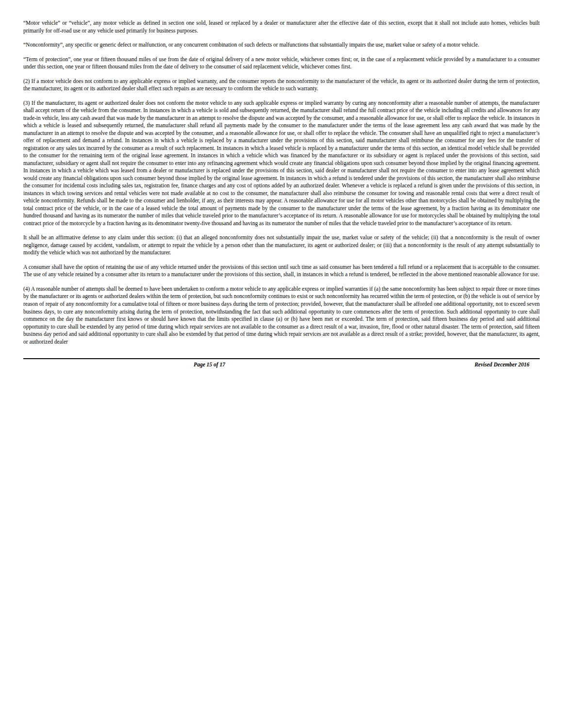“Motor vehicle” or “vehicle”, any motor vehicle as defined in section one sold, leased or replaced by a dealer or manufacturer after the effective date of this section, except that it shall not include auto homes, vehicles built primarily for off-road use or any vehicle used primarily for business purposes.
“Nonconformity”, any specific or generic defect or malfunction, or any concurrent combination of such defects or malfunctions that substantially impairs the use, market value or safety of a motor vehicle.
“Term of protection”, one year or fifteen thousand miles of use from the date of original delivery of a new motor vehicle, whichever comes first; or, in the case of a replacement vehicle provided by a manufacturer to a consumer under this section, one year or fifteen thousand miles from the date of delivery to the consumer of said replacement vehicle, whichever comes first.
(2) If a motor vehicle does not conform to any applicable express or implied warranty, and the consumer reports the nonconformity to the manufacturer of the vehicle, its agent or its authorized dealer during the term of protection, the manufacturer, its agent or its authorized dealer shall effect such repairs as are necessary to conform the vehicle to such warranty.
(3) If the manufacturer, its agent or authorized dealer does not conform the motor vehicle to any such applicable express or implied warranty by curing any nonconformity after a reasonable number of attempts, the manufacturer shall accept return of the vehicle from the consumer. In instances in which a vehicle is sold and subsequently returned, the manufacturer shall refund the full contract price of the vehicle including all credits and allowances for any trade-in vehicle, less any cash award that was made by the manufacturer in an attempt to resolve the dispute and was accepted by the consumer, and a reasonable allowance for use, or shall offer to replace the vehicle. In instances in which a vehicle is leased and subsequently returned, the manufacturer shall refund all payments made by the consumer to the manufacturer under the terms of the lease agreement less any cash award that was made by the manufacturer in an attempt to resolve the dispute and was accepted by the consumer, and a reasonable allowance for use, or shall offer to replace the vehicle. The consumer shall have an unqualified right to reject a manufacturer’s offer of replacement and demand a refund. In instances in which a vehicle is replaced by a manufacturer under the provisions of this section, said manufacturer shall reimburse the consumer for any fees for the transfer of registration or any sales tax incurred by the consumer as a result of such replacement. In instances in which a leased vehicle is replaced by a manufacturer under the terms of this section, an identical model vehicle shall be provided to the consumer for the remaining term of the original lease agreement. In instances in which a vehicle which was financed by the manufacturer or its subsidiary or agent is replaced under the provisions of this section, said manufacturer, subsidiary or agent shall not require the consumer to enter into any refinancing agreement which would create any financial obligations upon such consumer beyond those implied by the original financing agreement. In instances in which a vehicle which was leased from a dealer or manufacturer is replaced under the provisions of this section, said dealer or manufacturer shall not require the consumer to enter into any lease agreement which would create any financial obligations upon such consumer beyond those implied by the original lease agreement. In instances in which a refund is tendered under the provisions of this section, the manufacturer shall also reimburse the consumer for incidental costs including sales tax, registration fee, finance charges and any cost of options added by an authorized dealer. Whenever a vehicle is replaced a refund is given under the provisions of this section, in instances in which towing services and rental vehicles were not made available at no cost to the consumer, the manufacturer shall also reimburse the consumer for towing and reasonable rental costs that were a direct result of vehicle nonconformity. Refunds shall be made to the consumer and lienholder, if any, as their interests may appear. A reasonable allowance for use for all motor vehicles other than motorcycles shall be obtained by multiplying the total contract price of the vehicle, or in the case of a leased vehicle the total amount of payments made by the consumer to the manufacturer under the terms of the lease agreement, by a fraction having as its denominator one hundred thousand and having as its numerator the number of miles that vehicle traveled prior to the manufacturer’s acceptance of its return. A reasonable allowance for use for motorcycles shall be obtained by multiplying the total contract price of the motorcycle by a fraction having as its denominator twenty-five thousand and having as its numerator the number of miles that the vehicle traveled prior to the manufacturer’s acceptance of its return.
It shall be an affirmative defense to any claim under this section: (i) that an alleged nonconformity does not substantially impair the use, market value or safety of the vehicle; (ii) that a nonconformity is the result of owner negligence, damage caused by accident, vandalism, or attempt to repair the vehicle by a person other than the manufacturer, its agent or authorized dealer; or (iii) that a nonconformity is the result of any attempt substantially to modify the vehicle which was not authorized by the manufacturer.
A consumer shall have the option of retaining the use of any vehicle returned under the provisions of this section until such time as said consumer has been tendered a full refund or a replacement that is acceptable to the consumer. The use of any vehicle retained by a consumer after its return to a manufacturer under the provisions of this section, shall, in instances in which a refund is tendered, be reflected in the above mentioned reasonable allowance for use.
(4) A reasonable number of attempts shall be deemed to have been undertaken to conform a motor vehicle to any applicable express or implied warranties if (a) the same nonconformity has been subject to repair three or more times by the manufacturer or its agents or authorized dealers within the term of protection, but such nonconformity continues to exist or such nonconformity has recurred within the term of protection, or (b) the vehicle is out of service by reason of repair of any nonconformity for a cumulative total of fifteen or more business days during the term of protection; provided, however, that the manufacturer shall be afforded one additional opportunity, not to exceed seven business days, to cure any nonconformity arising during the term of protection, notwithstanding the fact that such additional opportunity to cure commences after the term of protection. Such additional opportunity to cure shall commence on the day the manufacturer first knows or should have known that the limits specified in clause (a) or (b) have been met or exceeded. The term of protection, said fifteen business day period and said additional opportunity to cure shall be extended by any period of time during which repair services are not available to the consumer as a direct result of a war, invasion, fire, flood or other natural disaster. The term of protection, said fifteen business day period and said additional opportunity to cure shall also be extended by that period of time during which repair services are not available as a direct result of a strike; provided, however, that the manufacturer, its agent, or authorized dealer
Page 15 of 17 Revised December 2016